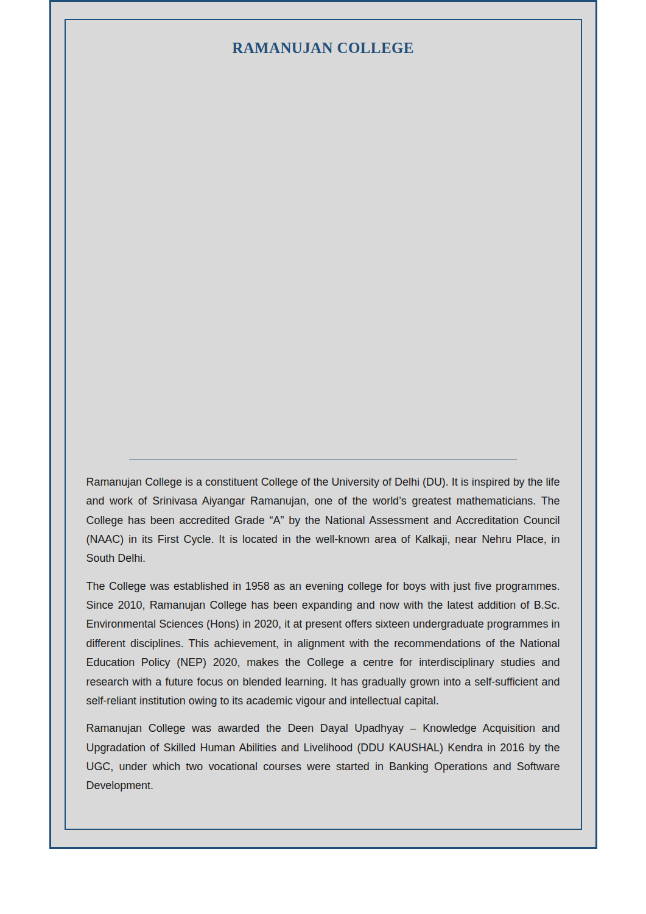RAMANUJAN COLLEGE
Ramanujan College is a constituent College of the University of Delhi (DU). It is inspired by the life and work of Srinivasa Aiyangar Ramanujan, one of the world’s greatest mathematicians. The College has been accredited Grade “A” by the National Assessment and Accreditation Council (NAAC) in its First Cycle. It is located in the well-known area of Kalkaji, near Nehru Place, in South Delhi.
The College was established in 1958 as an evening college for boys with just five programmes. Since 2010, Ramanujan College has been expanding and now with the latest addition of B.Sc. Environmental Sciences (Hons) in 2020, it at present offers sixteen undergraduate programmes in different disciplines. This achievement, in alignment with the recommendations of the National Education Policy (NEP) 2020, makes the College a centre for interdisciplinary studies and research with a future focus on blended learning. It has gradually grown into a self-sufficient and self-reliant institution owing to its academic vigour and intellectual capital.
Ramanujan College was awarded the Deen Dayal Upadhyay – Knowledge Acquisition and Upgradation of Skilled Human Abilities and Livelihood (DDU KAUSHAL) Kendra in 2016 by the UGC, under which two vocational courses were started in Banking Operations and Software Development.